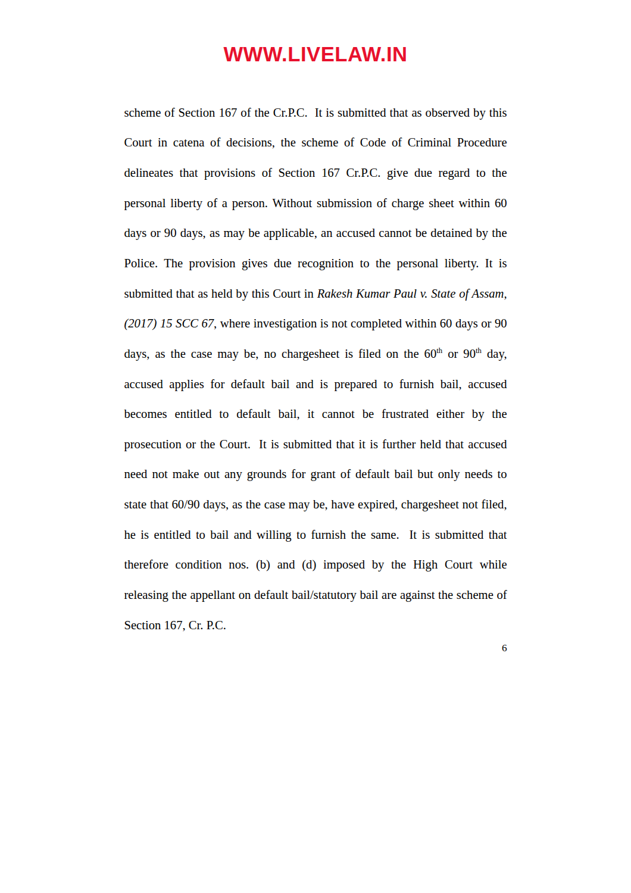WWW.LIVELAW.IN
scheme of Section 167 of the Cr.P.C. It is submitted that as observed by this Court in catena of decisions, the scheme of Code of Criminal Procedure delineates that provisions of Section 167 Cr.P.C. give due regard to the personal liberty of a person. Without submission of charge sheet within 60 days or 90 days, as may be applicable, an accused cannot be detained by the Police. The provision gives due recognition to the personal liberty. It is submitted that as held by this Court in Rakesh Kumar Paul v. State of Assam, (2017) 15 SCC 67, where investigation is not completed within 60 days or 90 days, as the case may be, no chargesheet is filed on the 60th or 90th day, accused applies for default bail and is prepared to furnish bail, accused becomes entitled to default bail, it cannot be frustrated either by the prosecution or the Court. It is submitted that it is further held that accused need not make out any grounds for grant of default bail but only needs to state that 60/90 days, as the case may be, have expired, chargesheet not filed, he is entitled to bail and willing to furnish the same. It is submitted that therefore condition nos. (b) and (d) imposed by the High Court while releasing the appellant on default bail/statutory bail are against the scheme of Section 167, Cr. P.C.
6